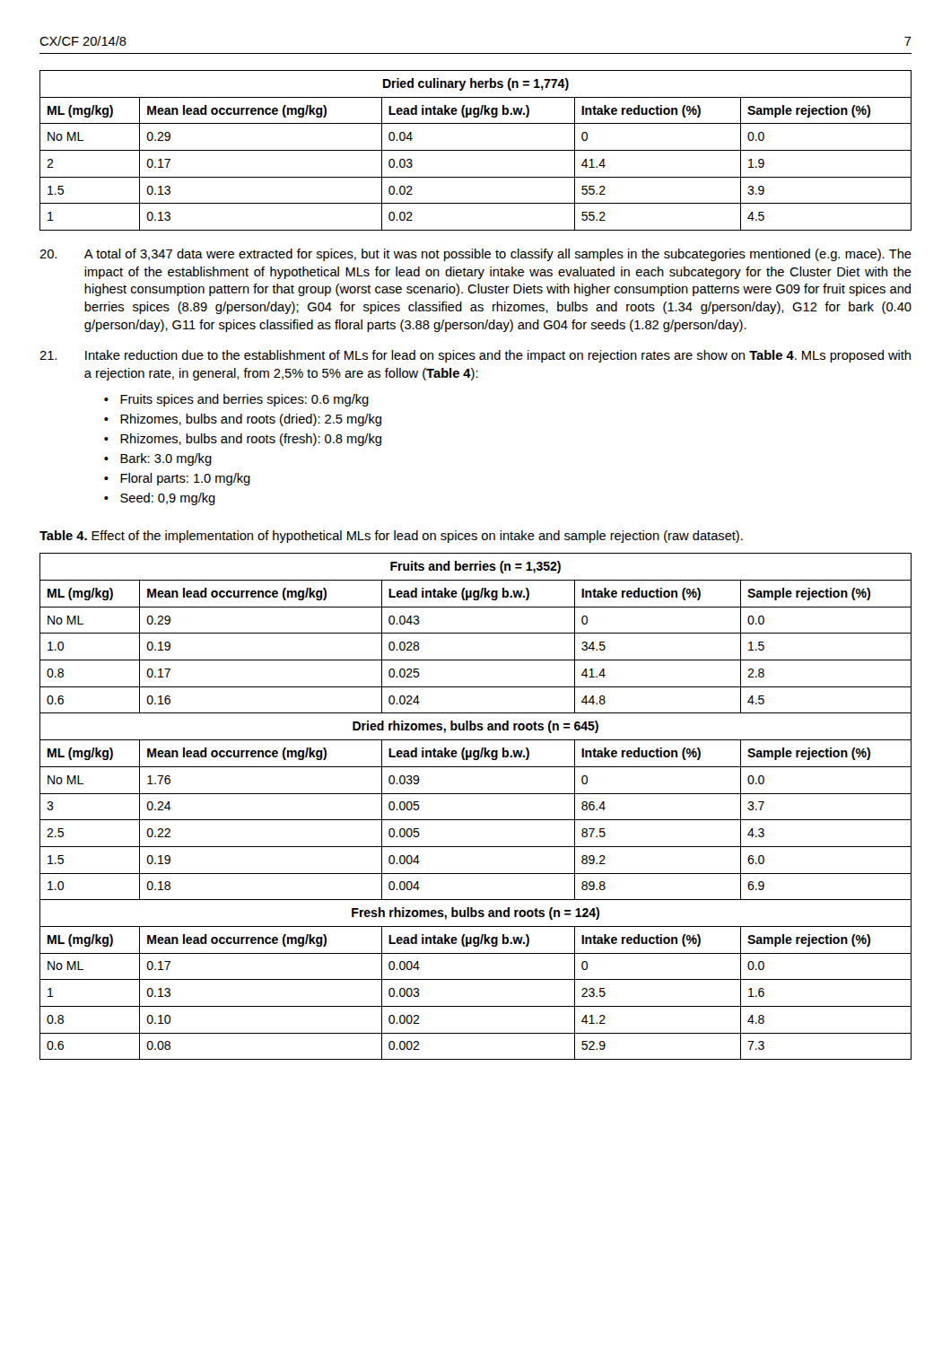CX/CF 20/14/8 7
| Dried culinary herbs (n = 1,774) |
| ML (mg/kg) | Mean lead occurrence (mg/kg) | Lead intake (µg/kg b.w.) | Intake reduction (%) | Sample rejection (%) |
| No ML | 0.29 | 0.04 | 0 | 0.0 |
| 2 | 0.17 | 0.03 | 41.4 | 1.9 |
| 1.5 | 0.13 | 0.02 | 55.2 | 3.9 |
| 1 | 0.13 | 0.02 | 55.2 | 4.5 |
20.
A total of 3,347 data were extracted for spices, but it was not possible to classify all samples in the subcategories mentioned (e.g. mace). The impact of the establishment of hypothetical MLs for lead on dietary intake was evaluated in each subcategory for the Cluster Diet with the highest consumption pattern for that group (worst case scenario). Cluster Diets with higher consumption patterns were G09 for fruit spices and berries spices (8.89 g/person/day); G04 for spices classified as rhizomes, bulbs and roots (1.34 g/person/day), G12 for bark (0.40 g/person/day), G11 for spices classified as floral parts (3.88 g/person/day) and G04 for seeds (1.82 g/person/day).
21.
Intake reduction due to the establishment of MLs for lead on spices and the impact on rejection rates are show on Table 4. MLs proposed with a rejection rate, in general, from 2,5% to 5% are as follow (Table 4):
Fruits spices and berries spices: 0.6 mg/kg
Rhizomes, bulbs and roots (dried): 2.5 mg/kg
Rhizomes, bulbs and roots (fresh): 0.8 mg/kg
Bark: 3.0 mg/kg
Floral parts: 1.0 mg/kg
Seed: 0,9 mg/kg
Table 4. Effect of the implementation of hypothetical MLs for lead on spices on intake and sample rejection (raw dataset).
| Fruits and berries (n = 1,352) |
| ML (mg/kg) | Mean lead occurrence (mg/kg) | Lead intake (µg/kg b.w.) | Intake reduction (%) | Sample rejection (%) |
| No ML | 0.29 | 0.043 | 0 | 0.0 |
| 1.0 | 0.19 | 0.028 | 34.5 | 1.5 |
| 0.8 | 0.17 | 0.025 | 41.4 | 2.8 |
| 0.6 | 0.16 | 0.024 | 44.8 | 4.5 |
| Dried rhizomes, bulbs and roots (n = 645) |
| ML (mg/kg) | Mean lead occurrence (mg/kg) | Lead intake (µg/kg b.w.) | Intake reduction (%) | Sample rejection (%) |
| No ML | 1.76 | 0.039 | 0 | 0.0 |
| 3 | 0.24 | 0.005 | 86.4 | 3.7 |
| 2.5 | 0.22 | 0.005 | 87.5 | 4.3 |
| 1.5 | 0.19 | 0.004 | 89.2 | 6.0 |
| 1.0 | 0.18 | 0.004 | 89.8 | 6.9 |
| Fresh rhizomes, bulbs and roots (n = 124) |
| ML (mg/kg) | Mean lead occurrence (mg/kg) | Lead intake (µg/kg b.w.) | Intake reduction (%) | Sample rejection (%) |
| No ML | 0.17 | 0.004 | 0 | 0.0 |
| 1 | 0.13 | 0.003 | 23.5 | 1.6 |
| 0.8 | 0.10 | 0.002 | 41.2 | 4.8 |
| 0.6 | 0.08 | 0.002 | 52.9 | 7.3 |